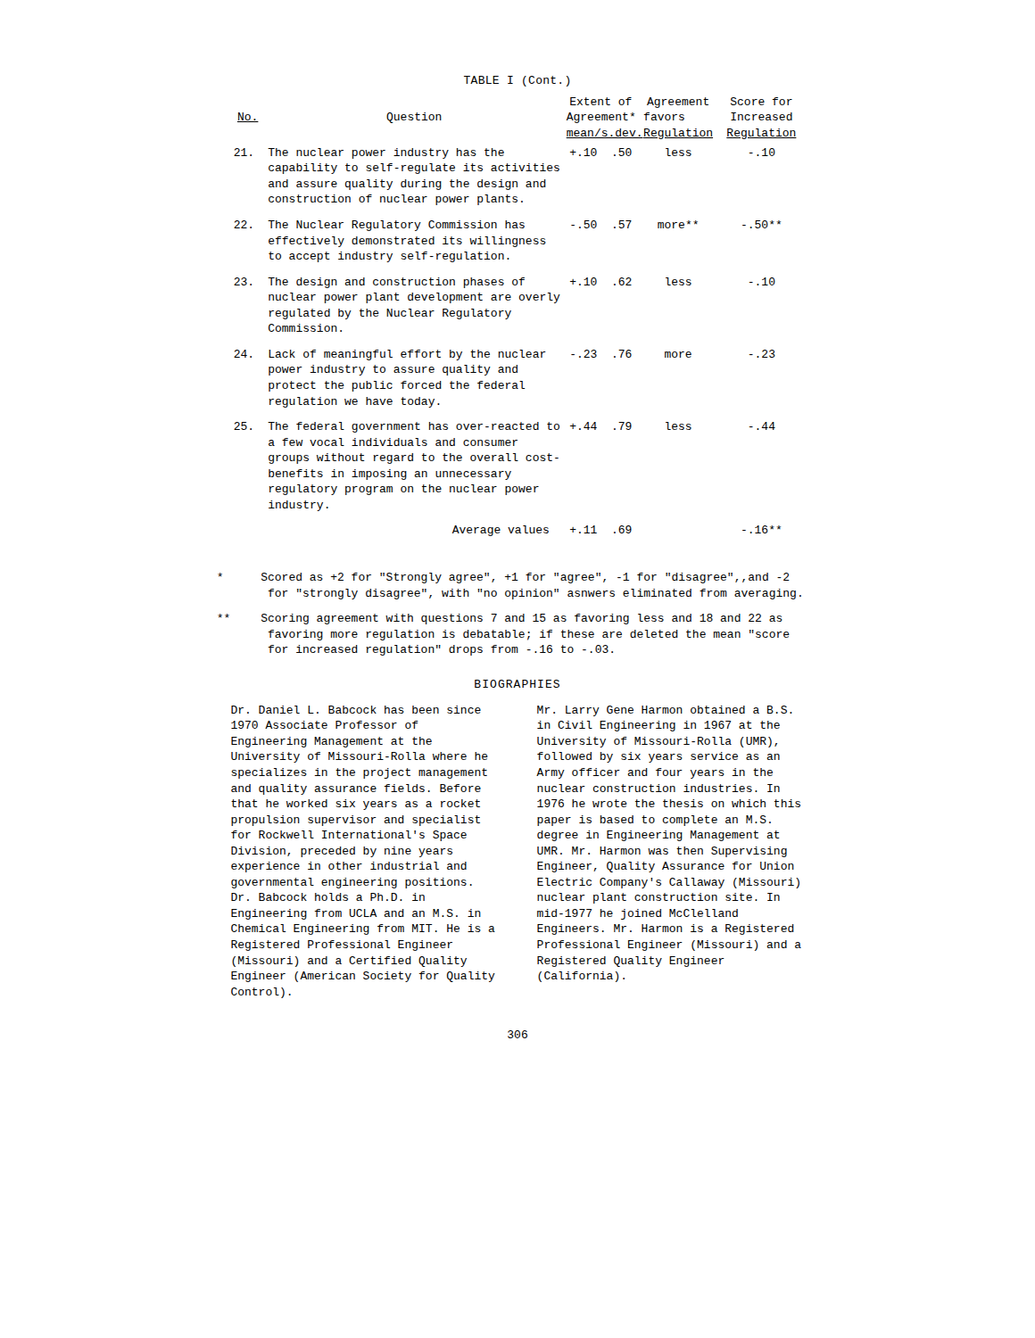TABLE I (Cont.)
| No. | Question | Extent of Agreement* mean/s.dev. | Agreement favors Regulation | Score for Increased Regulation |
| --- | --- | --- | --- | --- |
| 21. | The nuclear power industry has the capability to self-regulate its activities and assure quality during the design and construction of nuclear power plants. | +.10 .50 | less | -.10 |
| 22. | The Nuclear Regulatory Commission has effectively demonstrated its willingness to accept industry self-regulation. | -.50 .57 | more** | -.50** |
| 23. | The design and construction phases of nuclear power plant development are overly regulated by the Nuclear Regulatory Commission. | +.10 .62 | less | -.10 |
| 24. | Lack of meaningful effort by the nuclear power industry to assure quality and protect the public forced the federal regulation we have today. | -.23 .76 | more | -.23 |
| 25. | The federal government has over-reacted to a few vocal individuals and consumer groups without regard to the overall cost-benefits in imposing an unnecessary regulatory program on the nuclear power industry. | +.44 .79 | less | -.44 |
| | Average values | +.11 .69 | | -.16** |
*Scored as +2 for "Strongly agree", +1 for "agree", -1 for "disagree",,and -2 for "strongly disagree", with "no opinion" asnwers eliminated from averaging.
**Scoring agreement with questions 7 and 15 as favoring less and 18 and 22 as favoring more regulation is debatable; if these are deleted the mean "score for increased regulation" drops from -.16 to -.03.
BIOGRAPHIES
Dr. Daniel L. Babcock has been since 1970 Associate Professor of Engineering Management at the University of Missouri-Rolla where he specializes in the project management and quality assurance fields. Before that he worked six years as a rocket propulsion supervisor and specialist for Rockwell International's Space Division, preceded by nine years experience in other industrial and governmental engineering positions. Dr. Babcock holds a Ph.D. in Engineering from UCLA and an M.S. in Chemical Engineering from MIT. He is a Registered Professional Engineer (Missouri) and a Certified Quality Engineer (American Society for Quality Control).
Mr. Larry Gene Harmon obtained a B.S. in Civil Engineering in 1967 at the University of Missouri-Rolla (UMR), followed by six years service as an Army officer and four years in the nuclear construction industries. In 1976 he wrote the thesis on which this paper is based to complete an M.S. degree in Engineering Management at UMR. Mr. Harmon was then Supervising Engineer, Quality Assurance for Union Electric Company's Callaway (Missouri) nuclear plant construction site. In mid-1977 he joined McClelland Engineers. Mr. Harmon is a Registered Professional Engineer (Missouri) and a Registered Quality Engineer (California).
306